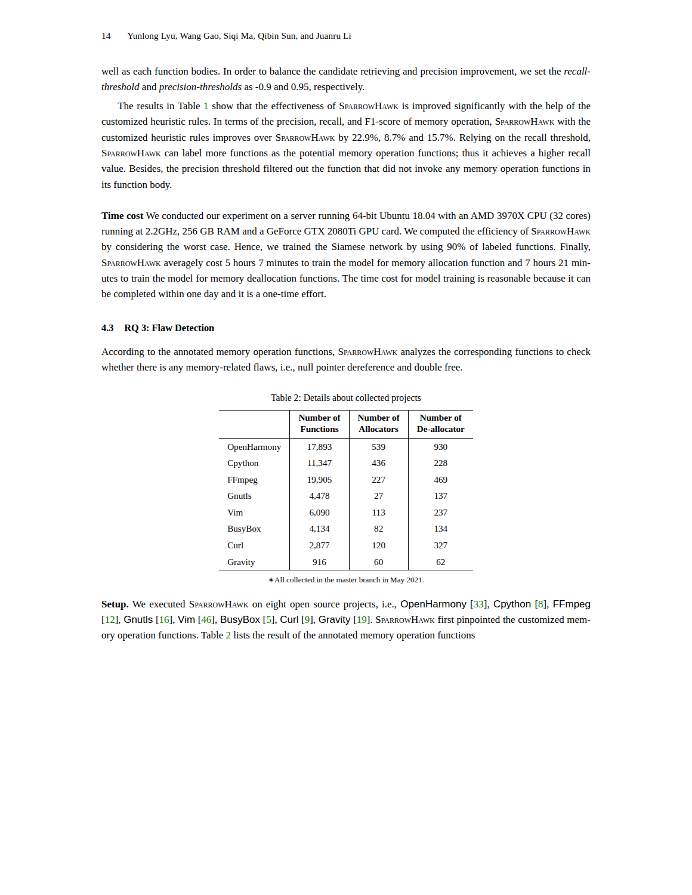14 Yunlong Lyu, Wang Gao, Siqi Ma, Qibin Sun, and Juanru Li
well as each function bodies. In order to balance the candidate retrieving and precision improvement, we set the recall-threshold and precision-thresholds as -0.9 and 0.95, respectively.
The results in Table 1 show that the effectiveness of SparrowHawk is improved significantly with the help of the customized heuristic rules. In terms of the precision, recall, and F1-score of memory operation, SparrowHawk with the customized heuristic rules improves over SparrowHawk by 22.9%, 8.7% and 15.7%. Relying on the recall threshold, SparrowHawk can label more functions as the potential memory operation functions; thus it achieves a higher recall value. Besides, the precision threshold filtered out the function that did not invoke any memory operation functions in its function body.
Time cost We conducted our experiment on a server running 64-bit Ubuntu 18.04 with an AMD 3970X CPU (32 cores) running at 2.2GHz, 256 GB RAM and a GeForce GTX 2080Ti GPU card. We computed the efficiency of SparrowHawk by considering the worst case. Hence, we trained the Siamese network by using 90% of labeled functions. Finally, SparrowHawk averagely cost 5 hours 7 minutes to train the model for memory allocation function and 7 hours 21 minutes to train the model for memory deallocation functions. The time cost for model training is reasonable because it can be completed within one day and it is a one-time effort.
4.3 RQ 3: Flaw Detection
According to the annotated memory operation functions, SparrowHawk analyzes the corresponding functions to check whether there is any memory-related flaws, i.e., null pointer dereference and double free.
Table 2: Details about collected projects
| | Number of Functions | Number of Allocators | Number of De-allocator |
| --- | --- | --- | --- |
| OpenHarmony | 17,893 | 539 | 930 |
| Cpython | 11,347 | 436 | 228 |
| FFmpeg | 19,905 | 227 | 469 |
| Gnutls | 4,478 | 27 | 137 |
| Vim | 6,090 | 113 | 237 |
| BusyBox | 4,134 | 82 | 134 |
| Curl | 2,877 | 120 | 327 |
| Gravity | 916 | 60 | 62 |
∗All collected in the master branch in May 2021.
Setup. We executed SparrowHawk on eight open source projects, i.e., OpenHarmony [33], Cpython [8], FFmpeg [12], Gnutls [16], Vim [46], BusyBox [5], Curl [9], Gravity [19]. SparrowHawk first pinpointed the customized memory operation functions. Table 2 lists the result of the annotated memory operation functions